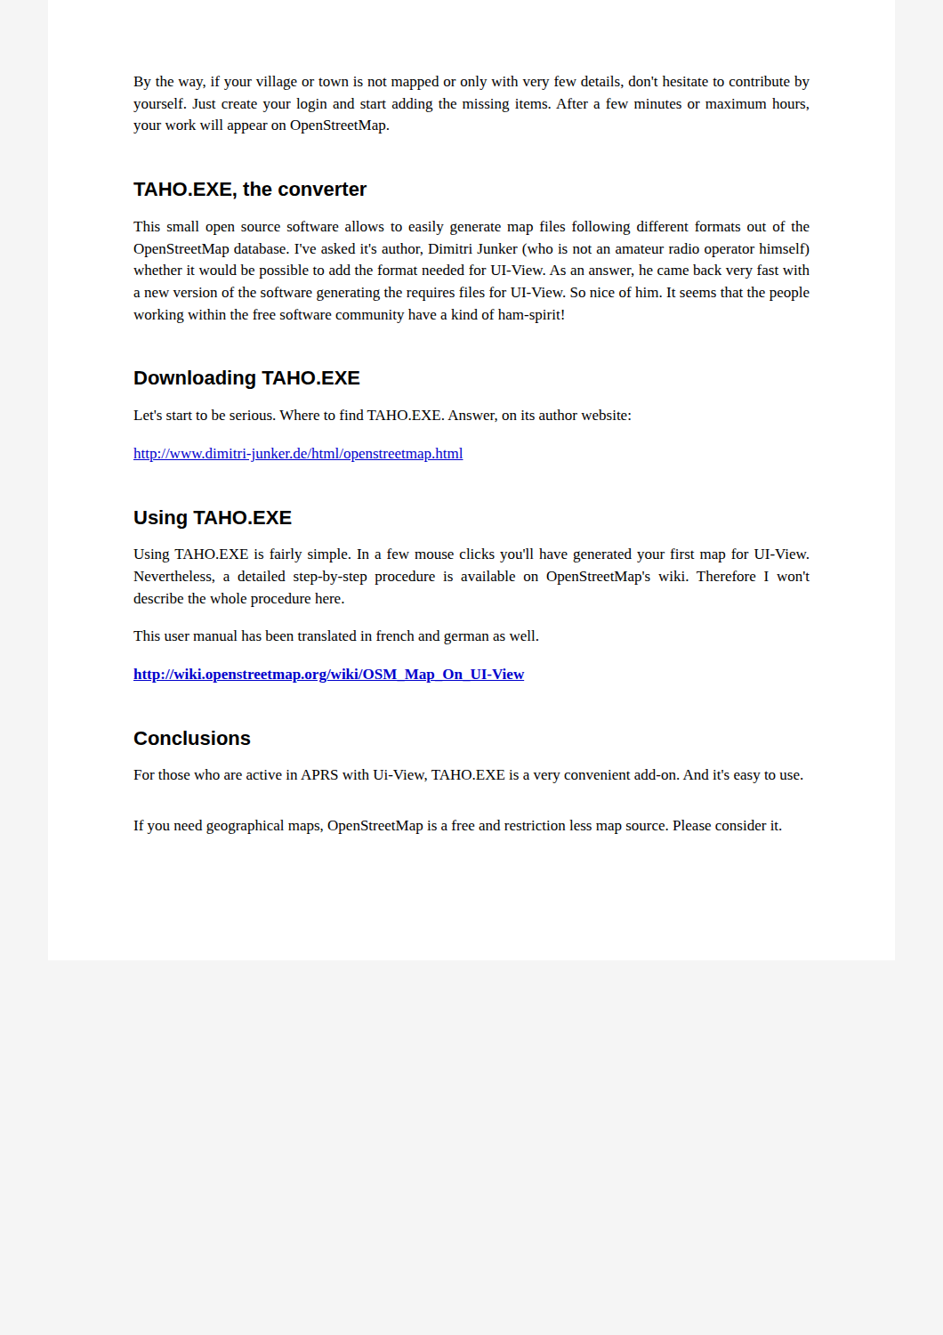By the way, if your village or town is not mapped or only with very few details, don't hesitate to contribute by yourself. Just create your login and start adding the missing items. After a few minutes or maximum hours, your work will appear on OpenStreetMap.
TAHO.EXE, the converter
This small open source software allows to easily generate map files following different formats out of the OpenStreetMap database. I've asked it's author, Dimitri Junker (who is not an amateur radio operator himself) whether it would be possible to add the format needed for UI-View. As an answer, he came back very fast with a new version of the software generating the requires files for UI-View. So nice of him. It seems that the people working within the free software community have a kind of ham-spirit!
Downloading TAHO.EXE
Let's start to be serious. Where to find TAHO.EXE. Answer, on its author website:
http://www.dimitri-junker.de/html/openstreetmap.html
Using TAHO.EXE
Using TAHO.EXE is fairly simple. In a few mouse clicks you'll have generated your first map for UI-View. Nevertheless, a detailed step-by-step procedure is available on OpenStreetMap's wiki. Therefore I won't describe the whole procedure here.
This user manual has been translated in french and german as well.
http://wiki.openstreetmap.org/wiki/OSM_Map_On_UI-View
Conclusions
For those who are active in APRS with Ui-View, TAHO.EXE is a very convenient add-on. And it's easy to use.
If you need geographical maps, OpenStreetMap is a free and restriction less map source. Please consider it.